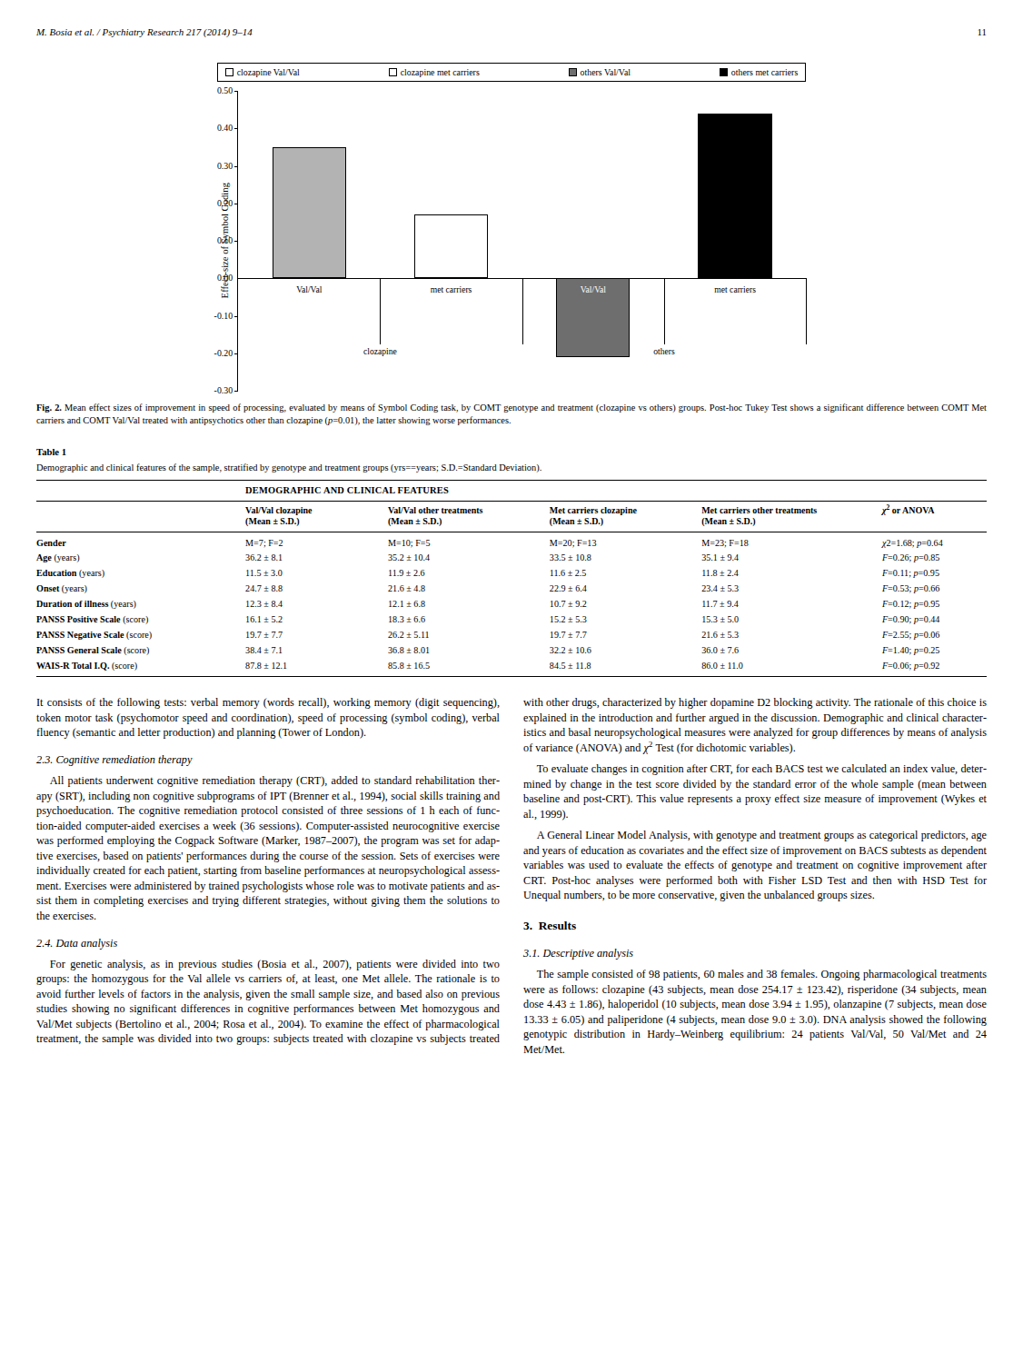M. Bosia et al. / Psychiatry Research 217 (2014) 9–14 11
clozapine Val/Val clozapine met carriers others Val/Val others met carriers
Effect-size of Symbol Coding
0.50
0.40
0.30
0.20
0.10
0.00
-0.10
-0.20
-0.30
Val/Val
met carriers
Val/Val
met carriers
clozapine
others
Fig. 2. Mean effect sizes of improvement in speed of processing, evaluated by means of Symbol Coding task, by COMT genotype and treatment (clozapine vs others) groups. Post-hoc Tukey Test shows a significant difference between COMT Met carriers and COMT Val/Val treated with antipsychotics other than clozapine (p=0.01), the latter showing worse performances.
Table 1
Demographic and clinical features of the sample, stratified by genotype and treatment groups (yrs==years; S.D.=Standard Deviation).
| | DEMOGRAPHIC AND CLINICAL FEATURES |
| --- | --- |
| | Val/Val clozapine (Mean ± S.D.) | Val/Val other treatments (Mean ± S.D.) | Met carriers clozapine (Mean ± S.D.) | Met carriers other treatments (Mean ± S.D.) | χ 2 or ANOVA |
| Gender | M=7; F=2 | M=10; F=5 | M=20; F=13 | M=23; F=18 | χ 2=1.68; p =0.64 |
| Age (years) | 36.2 ± 8.1 | 35.2 ± 10.4 | 33.5 ± 10.8 | 35.1 ± 9.4 | F =0.26; p =0.85 |
| Education (years) | 11.5 ± 3.0 | 11.9 ± 2.6 | 11.6 ± 2.5 | 11.8 ± 2.4 | F =0.11; p =0.95 |
| Onset (years) | 24.7 ± 8.8 | 21.6 ± 4.8 | 22.9 ± 6.4 | 23.4 ± 5.3 | F =0.53; p =0.66 |
| Duration of illness (years) | 12.3 ± 8.4 | 12.1 ± 6.8 | 10.7 ± 9.2 | 11.7 ± 9.4 | F =0.12; p =0.95 |
| PANSS Positive Scale (score) | 16.1 ± 5.2 | 18.3 ± 6.6 | 15.2 ± 5.3 | 15.3 ± 5.0 | F =0.90; p =0.44 |
| PANSS Negative Scale (score) | 19.7 ± 7.7 | 26.2 ± 5.11 | 19.7 ± 7.7 | 21.6 ± 5.3 | F =2.55; p =0.06 |
| PANSS General Scale (score) | 38.4 ± 7.1 | 36.8 ± 8.01 | 32.2 ± 10.6 | 36.0 ± 7.6 | F =1.40; p =0.25 |
| WAIS-R Total I.Q. (score) | 87.8 ± 12.1 | 85.8 ± 16.5 | 84.5 ± 11.8 | 86.0 ± 11.0 | F =0.06; p =0.92 |
It consists of the following tests: verbal memory (words recall), working memory (digit sequencing), token motor task (psychomotor speed and coordination), speed of processing (symbol coding), verbal fluency (semantic and letter production) and planning (Tower of London).
2.3. Cognitive remediation therapy
All patients underwent cognitive remediation therapy (CRT), added to standard rehabilitation therapy (SRT), including non cognitive subprograms of IPT (Brenner et al., 1994), social skills training and psychoeducation. The cognitive remediation protocol consisted of three sessions of 1 h each of function-aided computer-aided exercises a week (36 sessions). Computer-assisted neurocognitive exercise was performed employing the Cogpack Software (Marker, 1987–2007), the program was set for adaptive exercises, based on patients' performances during the course of the session. Sets of exercises were individually created for each patient, starting from baseline performances at neuropsychological assessment. Exercises were administered by trained psychologists whose role was to motivate patients and assist them in completing exercises and trying different strategies, without giving them the solutions to the exercises.
2.4. Data analysis
For genetic analysis, as in previous studies (Bosia et al., 2007), patients were divided into two groups: the homozygous for the Val allele vs carriers of, at least, one Met allele. The rationale is to avoid further levels of factors in the analysis, given the small sample size, and based also on previous studies showing no significant differences in cognitive performances between Met homozygous and Val/Met subjects (Bertolino et al., 2004; Rosa et al., 2004). To examine the effect of pharmacological treatment, the sample was divided into two groups: subjects treated with clozapine vs subjects treated with other drugs, characterized by higher dopamine D2 blocking activity. The rationale of this choice is explained in the introduction and further argued in the discussion. Demographic and clinical characteristics and basal neuropsychological measures were analyzed for group differences by means of analysis of variance (ANOVA) and χ2 Test (for dichotomic variables).
To evaluate changes in cognition after CRT, for each BACS test we calculated an index value, determined by change in the test score divided by the standard error of the whole sample (mean between baseline and post-CRT). This value represents a proxy effect size measure of improvement (Wykes et al., 1999).
A General Linear Model Analysis, with genotype and treatment groups as categorical predictors, age and years of education as covariates and the effect size of improvement on BACS subtests as dependent variables was used to evaluate the effects of genotype and treatment on cognitive improvement after CRT. Post-hoc analyses were performed both with Fisher LSD Test and then with HSD Test for Unequal numbers, to be more conservative, given the unbalanced groups sizes.
3. Results
3.1. Descriptive analysis
The sample consisted of 98 patients, 60 males and 38 females. Ongoing pharmacological treatments were as follows: clozapine (43 subjects, mean dose 254.17 ± 123.42), risperidone (34 subjects, mean dose 4.43 ± 1.86), haloperidol (10 subjects, mean dose 3.94 ± 1.95), olanzapine (7 subjects, mean dose 13.33 ± 6.05) and paliperidone (4 subjects, mean dose 9.0 ± 3.0). DNA analysis showed the following genotypic distribution in Hardy–Weinberg equilibrium: 24 patients Val/Val, 50 Val/Met and 24 Met/Met.